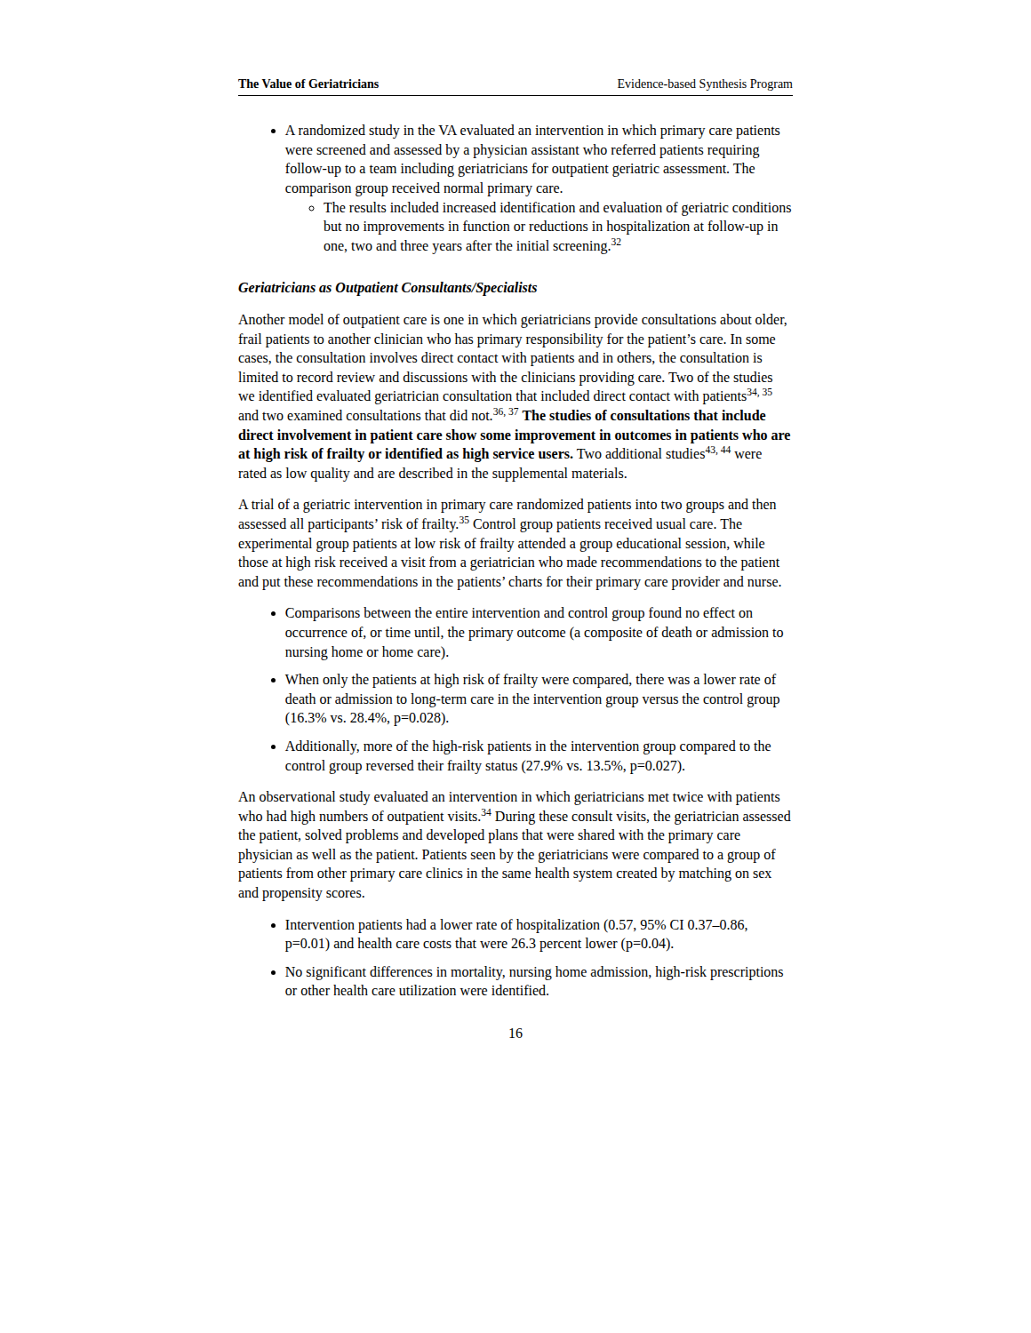The Value of Geriatricians Evidence-based Synthesis Program
A randomized study in the VA evaluated an intervention in which primary care patients were screened and assessed by a physician assistant who referred patients requiring follow-up to a team including geriatricians for outpatient geriatric assessment. The comparison group received normal primary care.
The results included increased identification and evaluation of geriatric conditions but no improvements in function or reductions in hospitalization at follow-up in one, two and three years after the initial screening.32
Geriatricians as Outpatient Consultants/Specialists
Another model of outpatient care is one in which geriatricians provide consultations about older, frail patients to another clinician who has primary responsibility for the patient’s care. In some cases, the consultation involves direct contact with patients and in others, the consultation is limited to record review and discussions with the clinicians providing care. Two of the studies we identified evaluated geriatrician consultation that included direct contact with patients34, 35 and two examined consultations that did not.36, 37 The studies of consultations that include direct involvement in patient care show some improvement in outcomes in patients who are at high risk of frailty or identified as high service users. Two additional studies43, 44 were rated as low quality and are described in the supplemental materials.
A trial of a geriatric intervention in primary care randomized patients into two groups and then assessed all participants’ risk of frailty.35 Control group patients received usual care. The experimental group patients at low risk of frailty attended a group educational session, while those at high risk received a visit from a geriatrician who made recommendations to the patient and put these recommendations in the patients’ charts for their primary care provider and nurse.
Comparisons between the entire intervention and control group found no effect on occurrence of, or time until, the primary outcome (a composite of death or admission to nursing home or home care).
When only the patients at high risk of frailty were compared, there was a lower rate of death or admission to long-term care in the intervention group versus the control group (16.3% vs. 28.4%, p=0.028).
Additionally, more of the high-risk patients in the intervention group compared to the control group reversed their frailty status (27.9% vs. 13.5%, p=0.027).
An observational study evaluated an intervention in which geriatricians met twice with patients who had high numbers of outpatient visits.34 During these consult visits, the geriatrician assessed the patient, solved problems and developed plans that were shared with the primary care physician as well as the patient. Patients seen by the geriatricians were compared to a group of patients from other primary care clinics in the same health system created by matching on sex and propensity scores.
Intervention patients had a lower rate of hospitalization (0.57, 95% CI 0.37–0.86, p=0.01) and health care costs that were 26.3 percent lower (p=0.04).
No significant differences in mortality, nursing home admission, high-risk prescriptions or other health care utilization were identified.
16